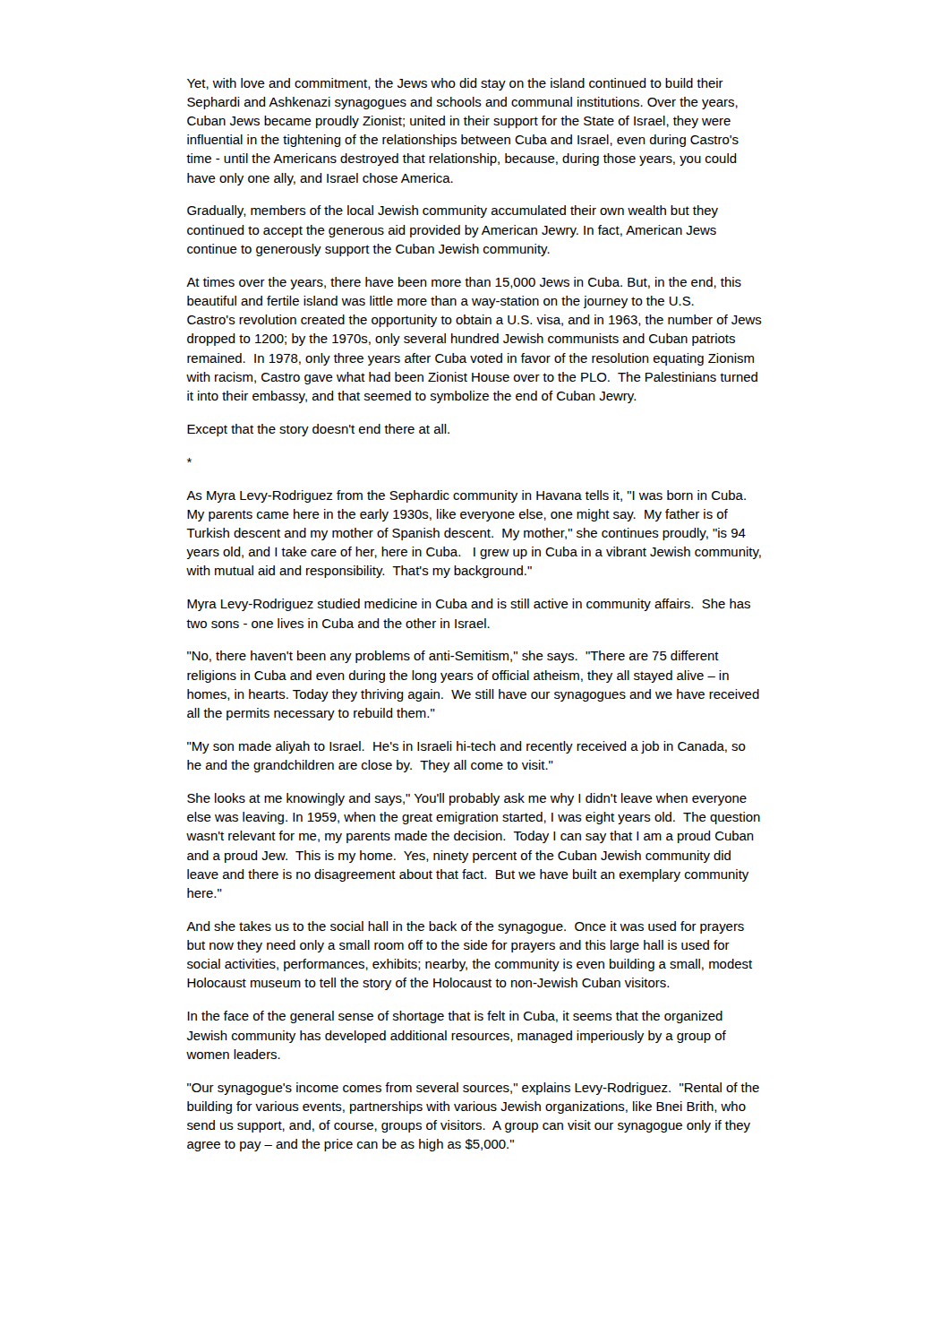Yet, with love and commitment, the Jews who did stay on the island continued to build their
Sephardi and Ashkenazi synagogues and schools and communal institutions. Over the years, Cuban Jews became proudly Zionist; united in their support for the State of Israel, they were influential in the tightening of the relationships between Cuba and Israel, even during Castro's time - until the Americans destroyed that relationship, because, during those years, you could have only one ally, and Israel chose America.
Gradually, members of the local Jewish community accumulated their own wealth but they continued to accept the generous aid provided by American Jewry. In fact, American Jews continue to generously support the Cuban Jewish community.
At times over the years, there have been more than 15,000 Jews in Cuba. But, in the end, this beautiful and fertile island was little more than a way-station on the journey to the U.S.
Castro's revolution created the opportunity to obtain a U.S. visa, and in 1963, the number of Jews dropped to 1200; by the 1970s, only several hundred Jewish communists and Cuban patriots remained. In 1978, only three years after Cuba voted in favor of the resolution equating Zionism with racism, Castro gave what had been Zionist House over to the PLO. The Palestinians turned it into their embassy, and that seemed to symbolize the end of Cuban Jewry.
Except that the story doesn't end there at all.
*
As Myra Levy-Rodriguez from the Sephardic community in Havana tells it, "I was born in Cuba. My parents came here in the early 1930s, like everyone else, one might say. My father is of Turkish descent and my mother of Spanish descent. My mother," she continues proudly, "is 94 years old, and I take care of her, here in Cuba. I grew up in Cuba in a vibrant Jewish community, with mutual aid and responsibility. That's my background."
Myra Levy-Rodriguez studied medicine in Cuba and is still active in community affairs. She has two sons - one lives in Cuba and the other in Israel.
"No, there haven't been any problems of anti-Semitism," she says. "There are 75 different religions in Cuba and even during the long years of official atheism, they all stayed alive – in homes, in hearts. Today they thriving again. We still have our synagogues and we have received all the permits necessary to rebuild them."
"My son made aliyah to Israel. He's in Israeli hi-tech and recently received a job in Canada, so he and the grandchildren are close by. They all come to visit."
She looks at me knowingly and says," You'll probably ask me why I didn't leave when everyone else was leaving. In 1959, when the great emigration started, I was eight years old. The question wasn't relevant for me, my parents made the decision. Today I can say that I am a proud Cuban and a proud Jew. This is my home. Yes, ninety percent of the Cuban Jewish community did leave and there is no disagreement about that fact. But we have built an exemplary community here."
And she takes us to the social hall in the back of the synagogue. Once it was used for prayers but now they need only a small room off to the side for prayers and this large hall is used for social activities, performances, exhibits; nearby, the community is even building a small, modest Holocaust museum to tell the story of the Holocaust to non-Jewish Cuban visitors.
In the face of the general sense of shortage that is felt in Cuba, it seems that the organized Jewish community has developed additional resources, managed imperiously by a group of women leaders.
"Our synagogue's income comes from several sources," explains Levy-Rodriguez. "Rental of the building for various events, partnerships with various Jewish organizations, like Bnei Brith, who send us support, and, of course, groups of visitors. A group can visit our synagogue only if they agree to pay – and the price can be as high as $5,000."